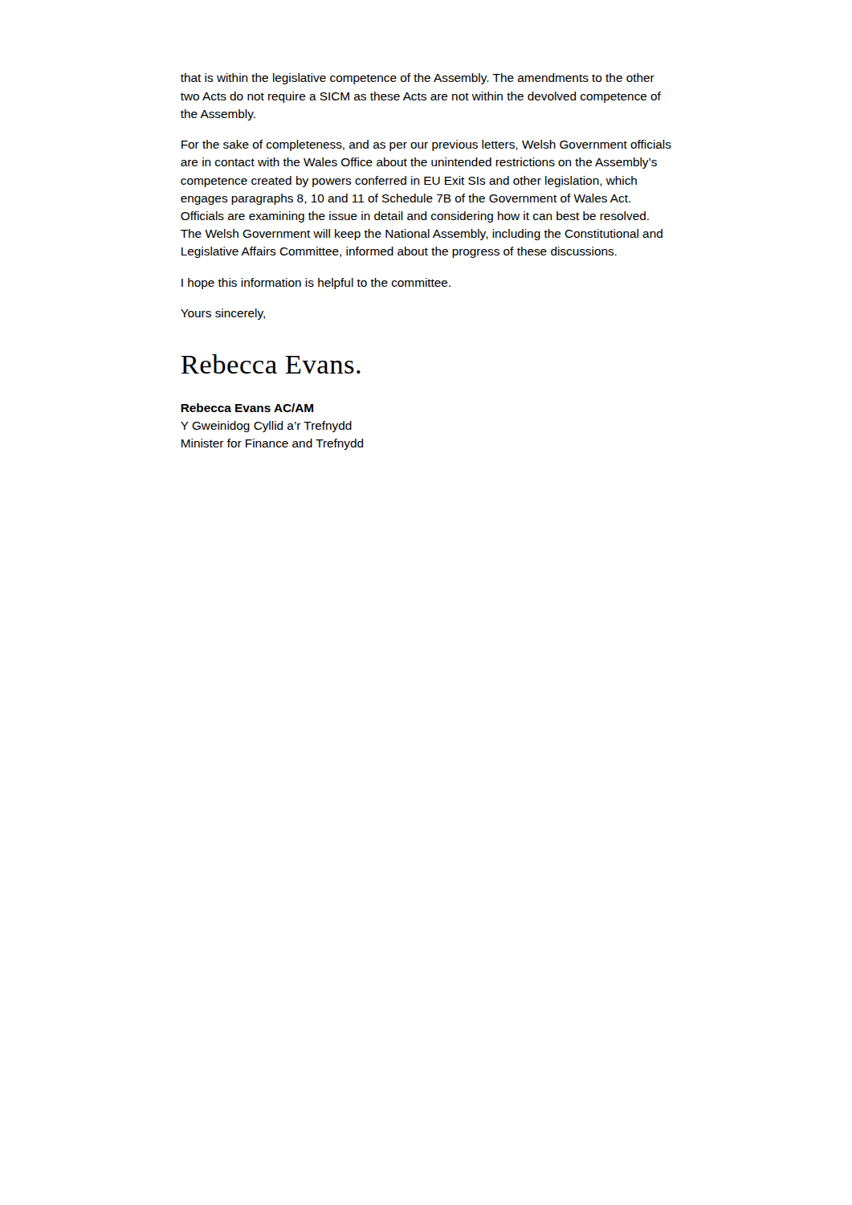that is within the legislative competence of the Assembly. The amendments to the other two Acts do not require a SICM as these Acts are not within the devolved competence of the Assembly.
For the sake of completeness, and as per our previous letters, Welsh Government officials are in contact with the Wales Office about the unintended restrictions on the Assembly’s competence created by powers conferred in EU Exit SIs and other legislation, which engages paragraphs 8, 10 and 11 of Schedule 7B of the Government of Wales Act. Officials are examining the issue in detail and considering how it can best be resolved. The Welsh Government will keep the National Assembly, including the Constitutional and Legislative Affairs Committee, informed about the progress of these discussions.
I hope this information is helpful to the committee.
Yours sincerely,
Rebecca Evans.
Rebecca Evans AC/AM
Y Gweinidog Cyllid a’r Trefnydd
Minister for Finance and Trefnydd